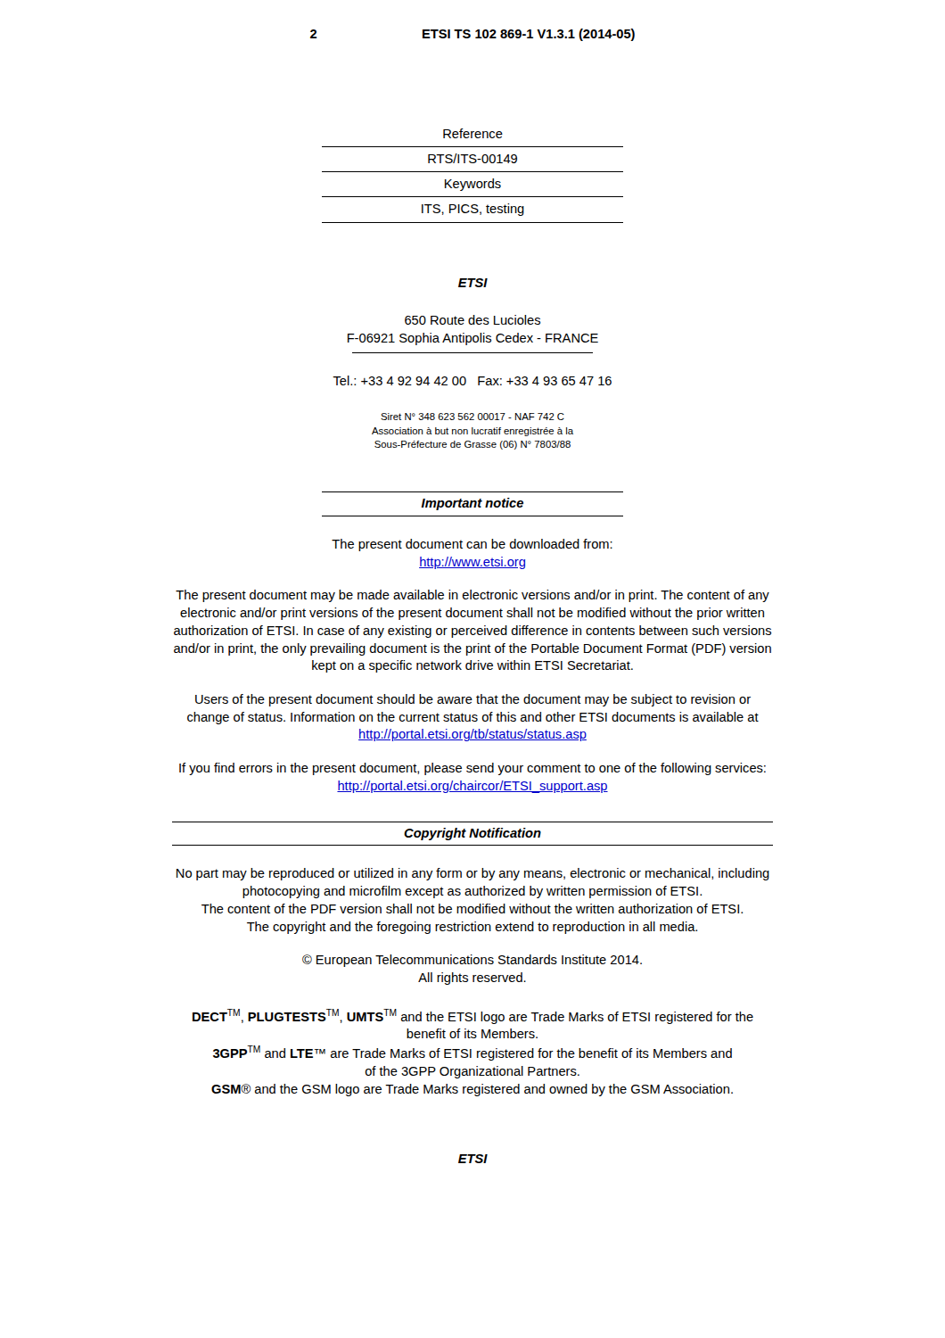2 ETSI TS 102 869-1 V1.3.1 (2014-05)
| Reference |
| --- |
| RTS/ITS-00149 |
| Keywords |
| ITS, PICS, testing |
ETSI
650 Route des Lucioles F-06921 Sophia Antipolis Cedex - FRANCE
Tel.: +33 4 92 94 42 00 Fax: +33 4 93 65 47 16
Siret N° 348 623 562 00017 - NAF 742 C
Association à but non lucratif enregistrée à la
Sous-Préfecture de Grasse (06) N° 7803/88
Important notice
The present document can be downloaded from:
http://www.etsi.org
The present document may be made available in electronic versions and/or in print. The content of any electronic and/or print versions of the present document shall not be modified without the prior written authorization of ETSI. In case of any existing or perceived difference in contents between such versions and/or in print, the only prevailing document is the print of the Portable Document Format (PDF) version kept on a specific network drive within ETSI Secretariat.
Users of the present document should be aware that the document may be subject to revision or change of status. Information on the current status of this and other ETSI documents is available at
http://portal.etsi.org/tb/status/status.asp
If you find errors in the present document, please send your comment to one of the following services:
http://portal.etsi.org/chaircor/ETSI_support.asp
Copyright Notification
No part may be reproduced or utilized in any form or by any means, electronic or mechanical, including photocopying and microfilm except as authorized by written permission of ETSI.
The content of the PDF version shall not be modified without the written authorization of ETSI.
The copyright and the foregoing restriction extend to reproduction in all media.
© European Telecommunications Standards Institute 2014.
All rights reserved.
DECTTM, PLUGTESTSTM, UMTSTM and the ETSI logo are Trade Marks of ETSI registered for the benefit of its Members.
3GPPTM and LTE™ are Trade Marks of ETSI registered for the benefit of its Members and
of the 3GPP Organizational Partners.
GSM® and the GSM logo are Trade Marks registered and owned by the GSM Association.
ETSI